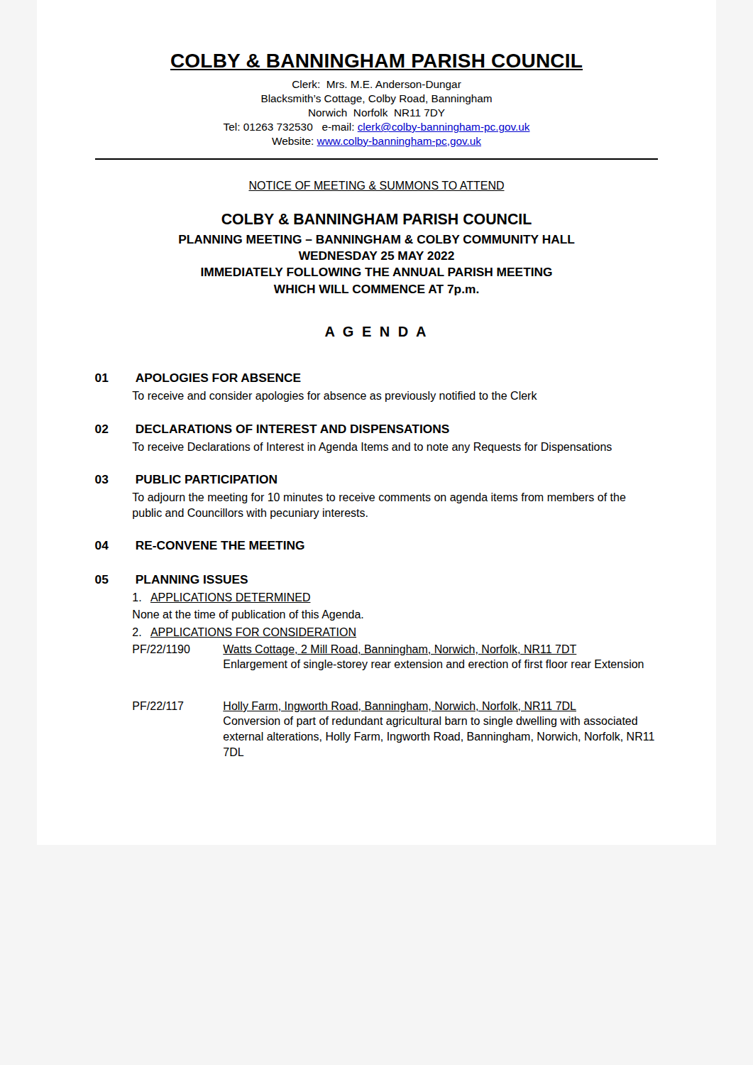COLBY & BANNINGHAM PARISH COUNCIL
Clerk: Mrs. M.E. Anderson-Dungar
Blacksmith’s Cottage, Colby Road, Banningham
Norwich Norfolk NR11 7DY
Tel: 01263 732530 e-mail: clerk@colby-banningham-pc.gov.uk
Website: www.colby-banningham-pc,gov.uk
NOTICE OF MEETING & SUMMONS TO ATTEND
COLBY & BANNINGHAM PARISH COUNCIL PLANNING MEETING – BANNINGHAM & COLBY COMMUNITY HALL WEDNESDAY 25 MAY 2022 IMMEDIATELY FOLLOWING THE ANNUAL PARISH MEETING WHICH WILL COMMENCE AT 7p.m.
A G E N D A
01 APOLOGIES FOR ABSENCE
To receive and consider apologies for absence as previously notified to the Clerk
02 DECLARATIONS OF INTEREST AND DISPENSATIONS
To receive Declarations of Interest in Agenda Items and to note any Requests for Dispensations
03 PUBLIC PARTICIPATION
To adjourn the meeting for 10 minutes to receive comments on agenda items from members of the public and Councillors with pecuniary interests.
04 RE-CONVENE THE MEETING
05 PLANNING ISSUES
1. APPLICATIONS DETERMINED
None at the time of publication of this Agenda.
2. APPLICATIONS FOR CONSIDERATION
PF/22/1190 Watts Cottage, 2 Mill Road, Banningham, Norwich, Norfolk, NR11 7DT Enlargement of single-storey rear extension and erection of first floor rear Extension
PF/22/117 Holly Farm, Ingworth Road, Banningham, Norwich, Norfolk, NR11 7DL Conversion of part of redundant agricultural barn to single dwelling with associated external alterations, Holly Farm, Ingworth Road, Banningham, Norwich, Norfolk, NR11 7DL